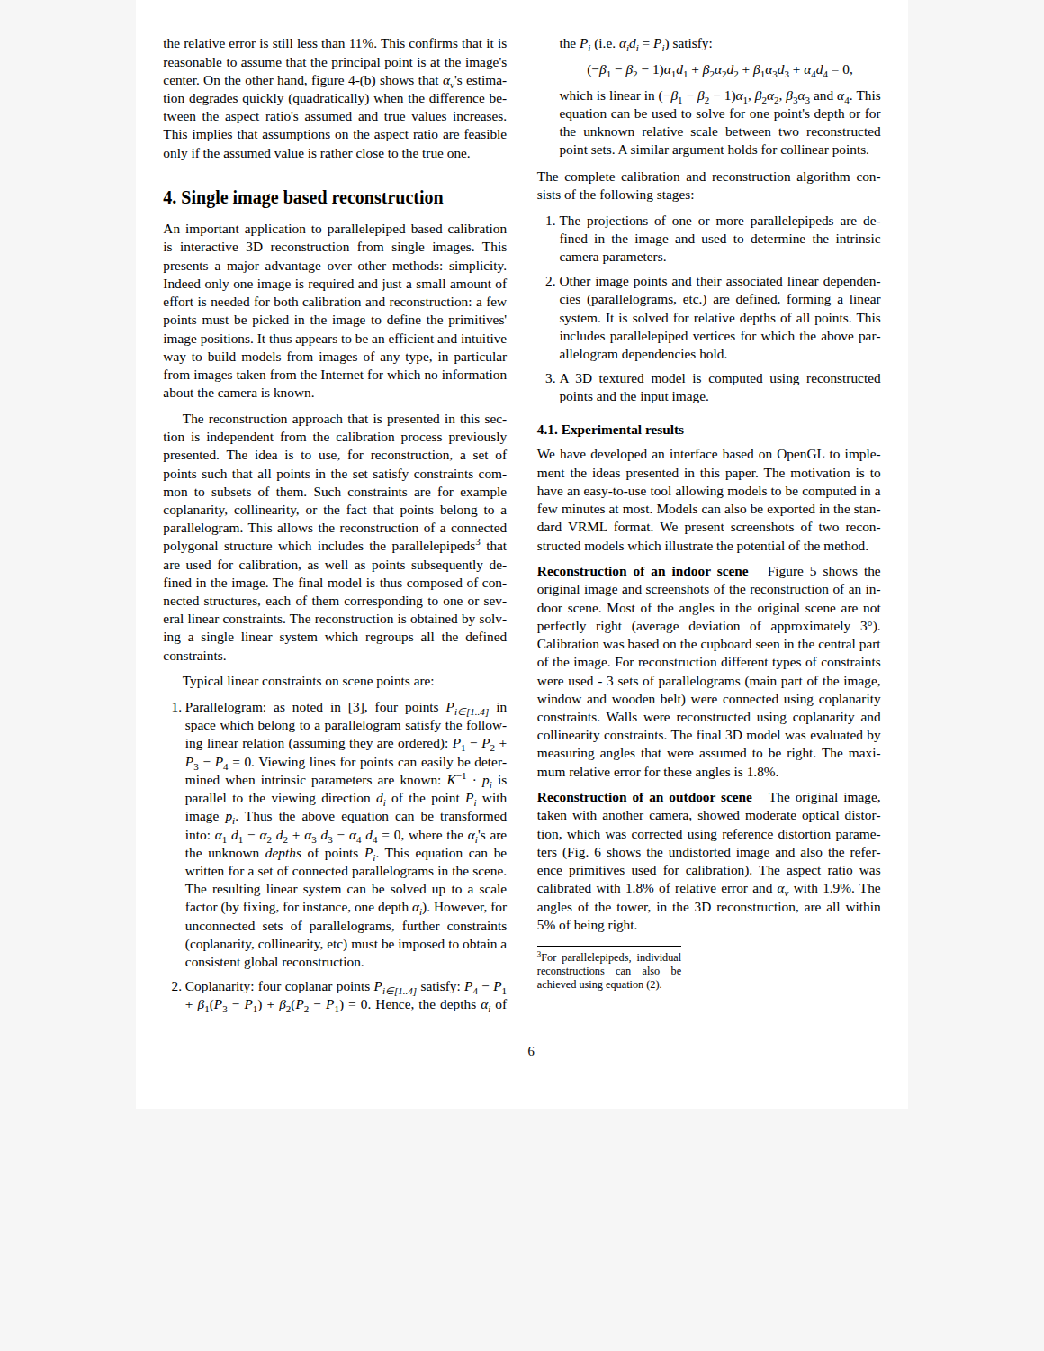the relative error is still less than 11%. This confirms that it is reasonable to assume that the principal point is at the image's center. On the other hand, figure 4-(b) shows that αv's estimation degrades quickly (quadratically) when the difference between the aspect ratio's assumed and true values increases. This implies that assumptions on the aspect ratio are feasible only if the assumed value is rather close to the true one.
4. Single image based reconstruction
An important application to parallelepiped based calibration is interactive 3D reconstruction from single images. This presents a major advantage over other methods: simplicity. Indeed only one image is required and just a small amount of effort is needed for both calibration and reconstruction: a few points must be picked in the image to define the primitives' image positions. It thus appears to be an efficient and intuitive way to build models from images of any type, in particular from images taken from the Internet for which no information about the camera is known.
The reconstruction approach that is presented in this section is independent from the calibration process previously presented. The idea is to use, for reconstruction, a set of points such that all points in the set satisfy constraints common to subsets of them. Such constraints are for example coplanarity, collinearity, or the fact that points belong to a parallelogram. This allows the reconstruction of a connected polygonal structure which includes the parallelepipeds3 that are used for calibration, as well as points subsequently defined in the image. The final model is thus composed of connected structures, each of them corresponding to one or several linear constraints. The reconstruction is obtained by solving a single linear system which regroups all the defined constraints.
Typical linear constraints on scene points are:
Parallelogram: as noted in [3], four points Pi∈[1..4] in space which belong to a parallelogram satisfy the following linear relation (assuming they are ordered): P1 − P2 + P3 − P4 = 0. Viewing lines for points can easily be determined when intrinsic parameters are known: K−1 · pi is parallel to the viewing direction di of the point Pi with image pi. Thus the above equation can be transformed into: α1 d1 − α2 d2 + α3 d3 − α4 d4 = 0, where the αi's are the unknown depths of points Pi. This equation can be written for a set of connected parallelograms in the scene. The resulting linear system can be solved up to a scale factor (by fixing, for instance, one depth αi). However, for unconnected sets of parallelograms, further constraints (coplanarity, collinearity, etc) must be imposed to obtain a consistent global reconstruction.
Coplanarity: four coplanar points Pi∈[1..4] satisfy: P4 − P1 + β1(P3 − P1) + β2(P2 − P1) = 0. Hence, the depths αi of the Pi (i.e. αidi = Pi) satisfy:
(−β1 − β2 − 1)α1d1 + β2α2d2 + β1α3d3 + α4d4 = 0,
which is linear in (−β1 − β2 − 1)α1, β2α2, β3α3 and α4. This equation can be used to solve for one point's depth or for the unknown relative scale between two reconstructed point sets. A similar argument holds for collinear points.
The complete calibration and reconstruction algorithm consists of the following stages:
The projections of one or more parallelepipeds are defined in the image and used to determine the intrinsic camera parameters.
Other image points and their associated linear dependencies (parallelograms, etc.) are defined, forming a linear system. It is solved for relative depths of all points. This includes parallelepiped vertices for which the above parallelogram dependencies hold.
A 3D textured model is computed using reconstructed points and the input image.
4.1. Experimental results
We have developed an interface based on OpenGL to implement the ideas presented in this paper. The motivation is to have an easy-to-use tool allowing models to be computed in a few minutes at most. Models can also be exported in the standard VRML format. We present screenshots of two reconstructed models which illustrate the potential of the method.
Reconstruction of an indoor scene Figure 5 shows the original image and screenshots of the reconstruction of an indoor scene. Most of the angles in the original scene are not perfectly right (average deviation of approximately 3°). Calibration was based on the cupboard seen in the central part of the image. For reconstruction different types of constraints were used - 3 sets of parallelograms (main part of the image, window and wooden belt) were connected using coplanarity constraints. Walls were reconstructed using coplanarity and collinearity constraints. The final 3D model was evaluated by measuring angles that were assumed to be right. The maximum relative error for these angles is 1.8%.
Reconstruction of an outdoor scene The original image, taken with another camera, showed moderate optical distortion, which was corrected using reference distortion parameters (Fig. 6 shows the undistorted image and also the reference primitives used for calibration). The aspect ratio was calibrated with 1.8% of relative error and αv with 1.9%. The angles of the tower, in the 3D reconstruction, are all within 5% of being right.
3For parallelepipeds, individual reconstructions can also be achieved using equation (2).
6